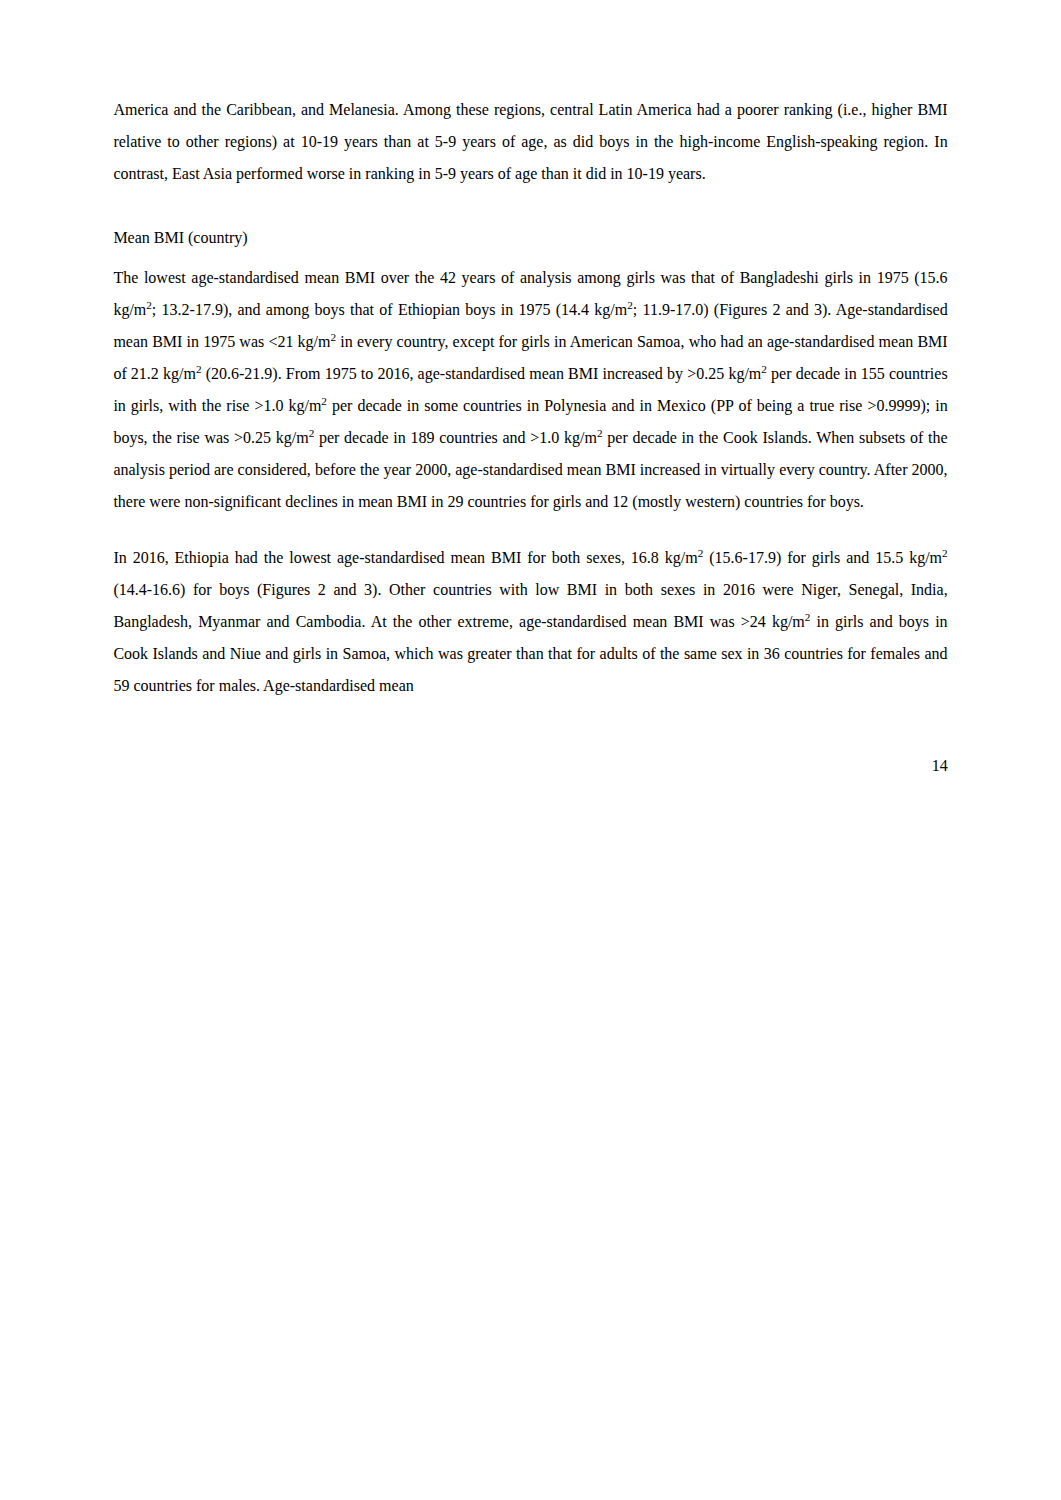America and the Caribbean, and Melanesia. Among these regions, central Latin America had a poorer ranking (i.e., higher BMI relative to other regions) at 10-19 years than at 5-9 years of age, as did boys in the high-income English-speaking region. In contrast, East Asia performed worse in ranking in 5-9 years of age than it did in 10-19 years.
Mean BMI (country)
The lowest age-standardised mean BMI over the 42 years of analysis among girls was that of Bangladeshi girls in 1975 (15.6 kg/m2; 13.2-17.9), and among boys that of Ethiopian boys in 1975 (14.4 kg/m2; 11.9-17.0) (Figures 2 and 3). Age-standardised mean BMI in 1975 was <21 kg/m2 in every country, except for girls in American Samoa, who had an age-standardised mean BMI of 21.2 kg/m2 (20.6-21.9). From 1975 to 2016, age-standardised mean BMI increased by >0.25 kg/m2 per decade in 155 countries in girls, with the rise >1.0 kg/m2 per decade in some countries in Polynesia and in Mexico (PP of being a true rise >0.9999); in boys, the rise was >0.25 kg/m2 per decade in 189 countries and >1.0 kg/m2 per decade in the Cook Islands. When subsets of the analysis period are considered, before the year 2000, age-standardised mean BMI increased in virtually every country. After 2000, there were non-significant declines in mean BMI in 29 countries for girls and 12 (mostly western) countries for boys.
In 2016, Ethiopia had the lowest age-standardised mean BMI for both sexes, 16.8 kg/m2 (15.6-17.9) for girls and 15.5 kg/m2 (14.4-16.6) for boys (Figures 2 and 3). Other countries with low BMI in both sexes in 2016 were Niger, Senegal, India, Bangladesh, Myanmar and Cambodia. At the other extreme, age-standardised mean BMI was >24 kg/m2 in girls and boys in Cook Islands and Niue and girls in Samoa, which was greater than that for adults of the same sex in 36 countries for females and 59 countries for males. Age-standardised mean
14